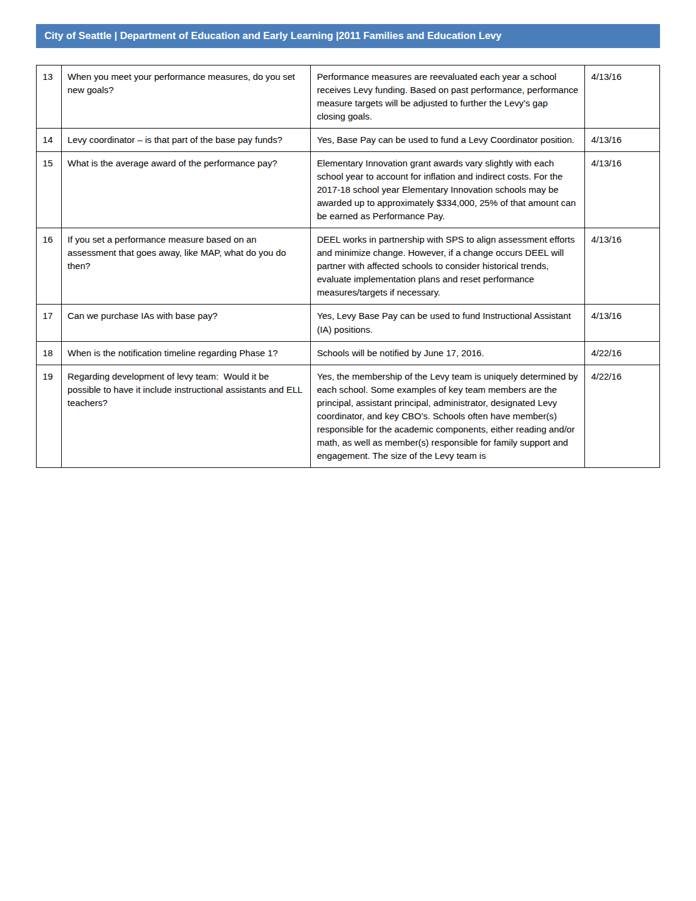City of Seattle | Department of Education and Early Learning |2011 Families and Education Levy
| 13 | When you meet your performance measures, do you set new goals? | Performance measures are reevaluated each year a school receives Levy funding. Based on past performance, performance measure targets will be adjusted to further the Levy’s gap closing goals. | 4/13/16 |
| 14 | Levy coordinator – is that part of the base pay funds? | Yes, Base Pay can be used to fund a Levy Coordinator position. | 4/13/16 |
| 15 | What is the average award of the performance pay? | Elementary Innovation grant awards vary slightly with each school year to account for inflation and indirect costs. For the 2017-18 school year Elementary Innovation schools may be awarded up to approximately $334,000, 25% of that amount can be earned as Performance Pay. | 4/13/16 |
| 16 | If you set a performance measure based on an assessment that goes away, like MAP, what do you do then? | DEEL works in partnership with SPS to align assessment efforts and minimize change. However, if a change occurs DEEL will partner with affected schools to consider historical trends, evaluate implementation plans and reset performance measures/targets if necessary. | 4/13/16 |
| 17 | Can we purchase IAs with base pay? | Yes, Levy Base Pay can be used to fund Instructional Assistant (IA) positions. | 4/13/16 |
| 18 | When is the notification timeline regarding Phase 1? | Schools will be notified by June 17, 2016. | 4/22/16 |
| 19 | Regarding development of levy team: Would it be possible to have it include instructional assistants and ELL teachers? | Yes, the membership of the Levy team is uniquely determined by each school. Some examples of key team members are the principal, assistant principal, administrator, designated Levy coordinator, and key CBO’s. Schools often have member(s) responsible for the academic components, either reading and/or math, as well as member(s) responsible for family support and engagement. The size of the Levy team is | 4/22/16 |